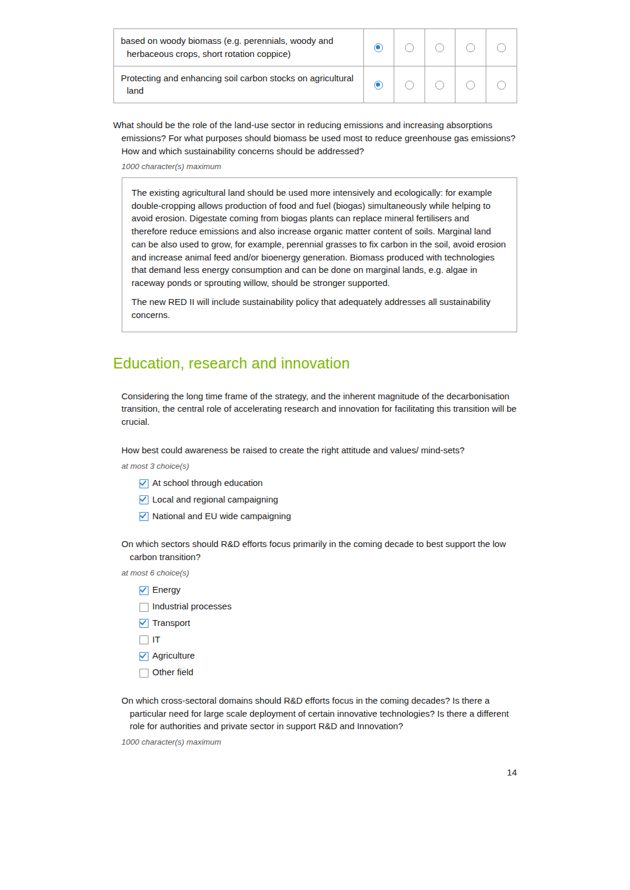| based on woody biomass (e.g. perennials, woody and herbaceous crops, short rotation coppice) | | | | | |
| Protecting and enhancing soil carbon stocks on agricultural land | | | | | |
What should be the role of the land-use sector in reducing emissions and increasing absorptions emissions? For what purposes should biomass be used most to reduce greenhouse gas emissions? How and which sustainability concerns should be addressed?
1000 character(s) maximum
The existing agricultural land should be used more intensively and ecologically: for example double-cropping allows production of food and fuel (biogas) simultaneously while helping to avoid erosion. Digestate coming from biogas plants can replace mineral fertilisers and therefore reduce emissions and also increase organic matter content of soils. Marginal land can be also used to grow, for example, perennial grasses to fix carbon in the soil, avoid erosion and increase animal feed and/or bioenergy generation. Biomass produced with technologies that demand less energy consumption and can be done on marginal lands, e.g. algae in raceway ponds or sprouting willow, should be stronger supported.
The new RED II will include sustainability policy that adequately addresses all sustainability concerns.
Education, research and innovation
Considering the long time frame of the strategy, and the inherent magnitude of the decarbonisation transition, the central role of accelerating research and innovation for facilitating this transition will be crucial.
How best could awareness be raised to create the right attitude and values/ mind-sets?
at most 3 choice(s)
At school through education
Local and regional campaigning
National and EU wide campaigning
On which sectors should R&D efforts focus primarily in the coming decade to best support the low carbon transition?
at most 6 choice(s)
Energy
Industrial processes
Transport
IT
Agriculture
Other field
On which cross-sectoral domains should R&D efforts focus in the coming decades? Is there a particular need for large scale deployment of certain innovative technologies? Is there a different role for authorities and private sector in support R&D and Innovation?
1000 character(s) maximum
14